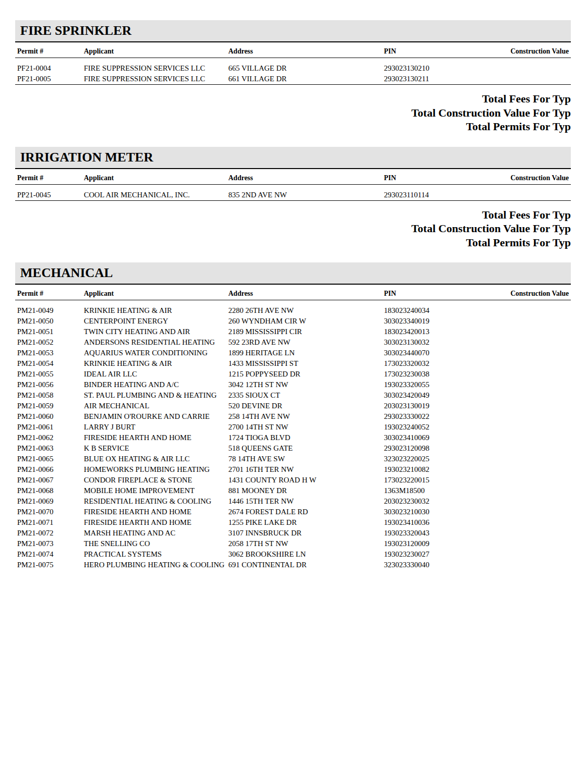FIRE SPRINKLER
| Permit # | Applicant | Address | PIN | Construction Value |
| --- | --- | --- | --- | --- |
| PF21-0004 | FIRE SUPPRESSION SERVICES LLC | 665 VILLAGE DR | 293023130210 | |
| PF21-0005 | FIRE SUPPRESSION SERVICES LLC | 661 VILLAGE DR | 293023130211 | |
Total Fees For Typ
Total Construction Value For Typ
Total Permits For Typ
IRRIGATION METER
| Permit # | Applicant | Address | PIN | Construction Value |
| --- | --- | --- | --- | --- |
| PP21-0045 | COOL AIR MECHANICAL, INC. | 835 2ND AVE NW | 293023110114 | |
Total Fees For Typ
Total Construction Value For Typ
Total Permits For Typ
MECHANICAL
| Permit # | Applicant | Address | PIN | Construction Value |
| --- | --- | --- | --- | --- |
| PM21-0049 | KRINKIE HEATING & AIR | 2280 26TH AVE NW | 183023240034 | |
| PM21-0050 | CENTERPOINT ENERGY | 260 WYNDHAM CIR W | 303023340019 | |
| PM21-0051 | TWIN CITY HEATING AND AIR | 2189 MISSISSIPPI CIR | 183023420013 | |
| PM21-0052 | ANDERSONS RESIDENTIAL HEATING | 592 23RD AVE NW | 303023130032 | |
| PM21-0053 | AQUARIUS WATER CONDITIONING | 1899 HERITAGE LN | 303023440070 | |
| PM21-0054 | KRINKIE HEATING & AIR | 1433 MISSISSIPPI ST | 173023320032 | |
| PM21-0055 | IDEAL AIR LLC | 1215 POPPYSEED DR | 173023230038 | |
| PM21-0056 | BINDER HEATING AND A/C | 3042 12TH ST NW | 193023320055 | |
| PM21-0058 | ST. PAUL PLUMBING AND & HEATING | 2335 SIOUX CT | 303023420049 | |
| PM21-0059 | AIR MECHANICAL | 520 DEVINE DR | 203023130019 | |
| PM21-0060 | BENJAMIN O'ROURKE AND CARRIE | 258 14TH AVE NW | 293023330022 | |
| PM21-0061 | LARRY J BURT | 2700 14TH ST NW | 193023240052 | |
| PM21-0062 | FIRESIDE HEARTH AND HOME | 1724 TIOGA BLVD | 303023410069 | |
| PM21-0063 | K B SERVICE | 518 QUEENS GATE | 293023120098 | |
| PM21-0065 | BLUE OX HEATING & AIR LLC | 78 14TH AVE SW | 323023220025 | |
| PM21-0066 | HOMEWORKS PLUMBING HEATING | 2701 16TH TER NW | 193023210082 | |
| PM21-0067 | CONDOR FIREPLACE & STONE | 1431 COUNTY ROAD H W | 173023220015 | |
| PM21-0068 | MOBILE HOME IMPROVEMENT | 881 MOONEY DR | 1363M18500 | |
| PM21-0069 | RESIDENTIAL HEATING & COOLING | 1446 15TH TER NW | 203023230032 | |
| PM21-0070 | FIRESIDE HEARTH AND HOME | 2674 FOREST DALE RD | 303023210030 | |
| PM21-0071 | FIRESIDE HEARTH AND HOME | 1255 PIKE LAKE DR | 193023410036 | |
| PM21-0072 | MARSH HEATING AND AC | 3107 INNSBRUCK DR | 193023320043 | |
| PM21-0073 | THE SNELLING CO | 2058 17TH ST NW | 193023120009 | |
| PM21-0074 | PRACTICAL SYSTEMS | 3062 BROOKSHIRE LN | 193023230027 | |
| PM21-0075 | HERO PLUMBING HEATING & COOLING | 691 CONTINENTAL DR | 323023330040 | |